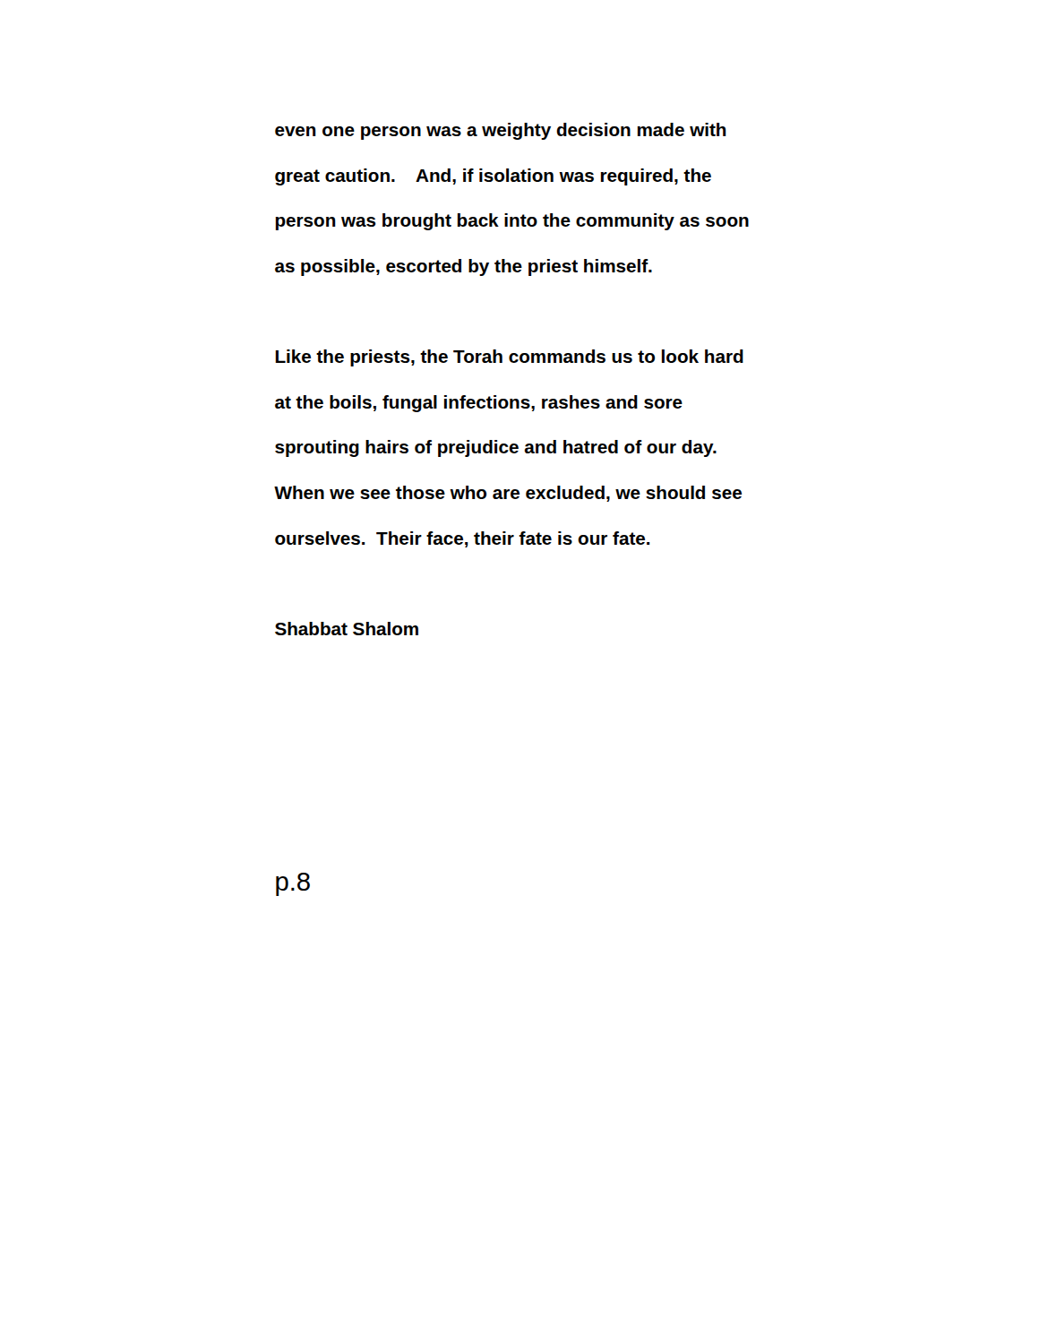even one person was a weighty decision made with great caution. And, if isolation was required, the person was brought back into the community as soon as possible, escorted by the priest himself.
Like the priests, the Torah commands us to look hard at the boils, fungal infections, rashes and sore sprouting hairs of prejudice and hatred of our day. When we see those who are excluded, we should see ourselves. Their face, their fate is our fate.
Shabbat Shalom
p.8